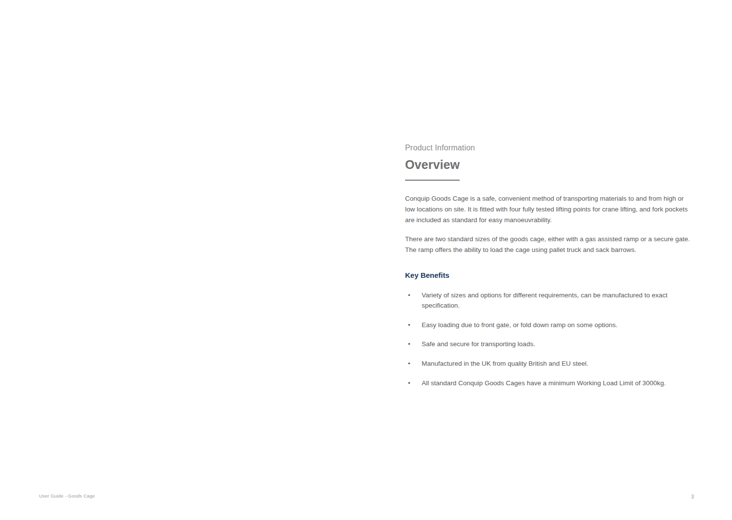Product Information
Overview
Conquip Goods Cage is a safe, convenient method of transporting materials to and from high or low locations on site. It is fitted with four fully tested lifting points for crane lifting, and fork pockets are included as standard for easy manoeuvrability.
There are two standard sizes of the goods cage, either with a gas assisted ramp or a secure gate. The ramp offers the ability to load the cage using pallet truck and sack barrows.
Key Benefits
Variety of sizes and options for different requirements, can be manufactured to exact specification.
Easy loading due to front gate, or fold down ramp on some options.
Safe and secure for transporting loads.
Manufactured in the UK from quality British and EU steel.
All standard Conquip Goods Cages have a minimum Working Load Limit of 3000kg.
User Guide - Goods Cage
3